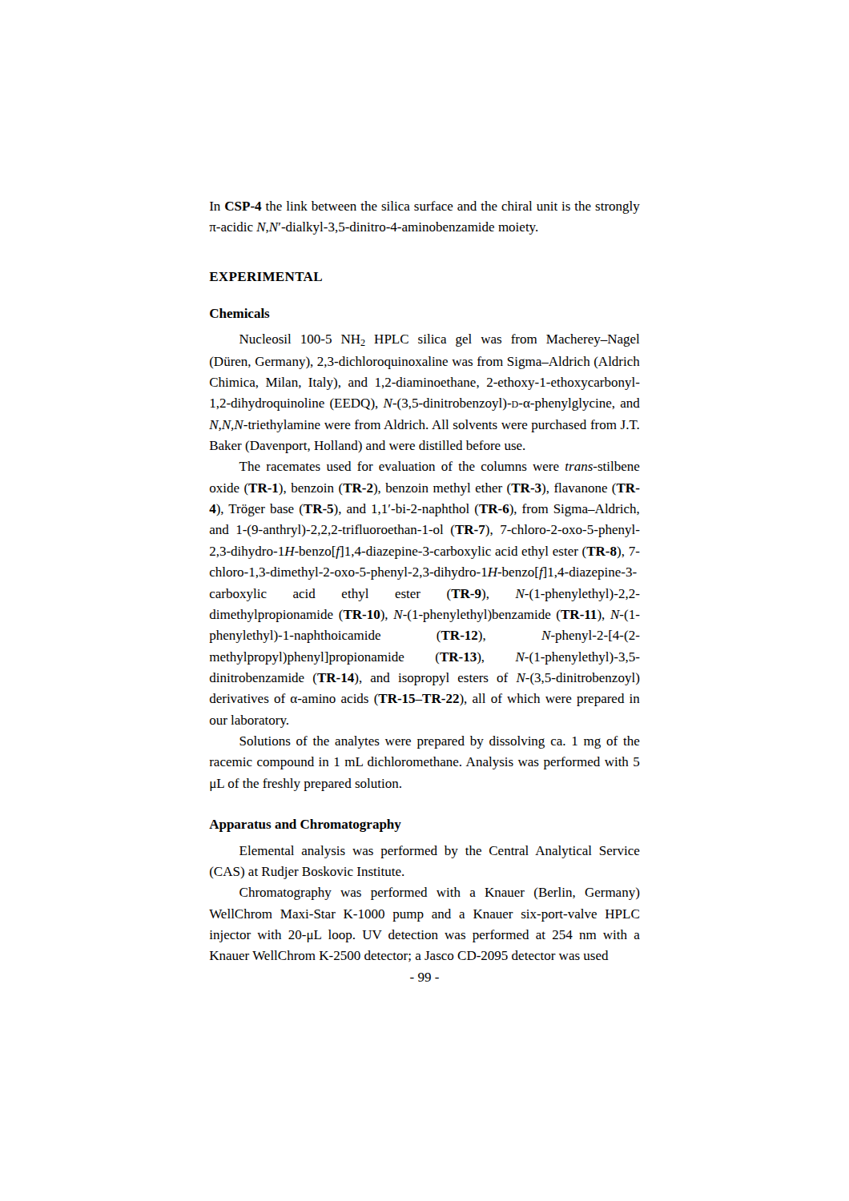In CSP-4 the link between the silica surface and the chiral unit is the strongly π-acidic N,N′-dialkyl-3,5-dinitro-4-aminobenzamide moiety.
EXPERIMENTAL
Chemicals
Nucleosil 100-5 NH2 HPLC silica gel was from Macherey–Nagel (Düren, Germany), 2,3-dichloroquinoxaline was from Sigma–Aldrich (Aldrich Chimica, Milan, Italy), and 1,2-diaminoethane, 2-ethoxy-1-ethoxycarbonyl-1,2-dihydroquinoline (EEDQ), N-(3,5-dinitrobenzoyl)-d-α-phenylglycine, and N,N,N-triethylamine were from Aldrich. All solvents were purchased from J.T. Baker (Davenport, Holland) and were distilled before use.
The racemates used for evaluation of the columns were trans-stilbene oxide (TR-1), benzoin (TR-2), benzoin methyl ether (TR-3), flavanone (TR-4), Tröger base (TR-5), and 1,1′-bi-2-naphthol (TR-6), from Sigma–Aldrich, and 1-(9-anthryl)-2,2,2-trifluoroethan-1-ol (TR-7), 7-chloro-2-oxo-5-phenyl-2,3-dihydro-1H-benzo[f]1,4-diazepine-3-carboxylic acid ethyl ester (TR-8), 7-chloro-1,3-dimethyl-2-oxo-5-phenyl-2,3-dihydro-1H-benzo[f]1,4-diazepine-3-carboxylic acid ethyl ester (TR-9), N-(1-phenylethyl)-2,2-dimethylpropionamide (TR-10), N-(1-phenylethyl)benzamide (TR-11), N-(1-phenylethyl)-1-naphthoicamide (TR-12), N-phenyl-2-[4-(2-methylpropyl)phenyl]propionamide (TR-13), N-(1-phenylethyl)-3,5-dinitrobenzamide (TR-14), and isopropyl esters of N-(3,5-dinitrobenzoyl) derivatives of α-amino acids (TR-15–TR-22), all of which were prepared in our laboratory.
Solutions of the analytes were prepared by dissolving ca. 1 mg of the racemic compound in 1 mL dichloromethane. Analysis was performed with 5 μL of the freshly prepared solution.
Apparatus and Chromatography
Elemental analysis was performed by the Central Analytical Service (CAS) at Rudjer Boskovic Institute.
Chromatography was performed with a Knauer (Berlin, Germany) WellChrom Maxi-Star K-1000 pump and a Knauer six-port-valve HPLC injector with 20-μL loop. UV detection was performed at 254 nm with a Knauer WellChrom K-2500 detector; a Jasco CD-2095 detector was used
- 99 -